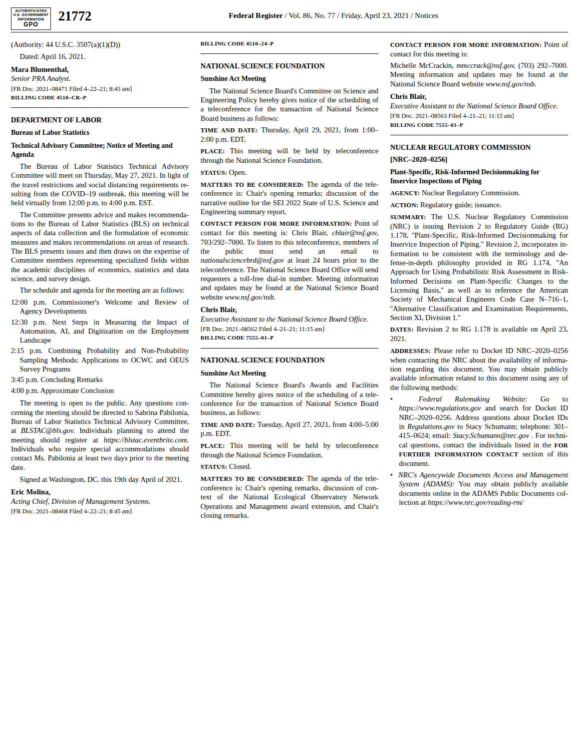AUTHENTICATED
U.S. GOVERNMENT
INFORMATION
GPO
21772
Federal Register / Vol. 86, No. 77 / Friday, April 23, 2021 / Notices
(Authority: 44 U.S.C. 3507(a)(1)(D))
Dated: April 16, 2021.
Mara Blumenthal,
Senior PRA Analyst.
[FR Doc. 2021–08471 Filed 4–22–21; 8:45 am]
BILLING CODE 4510–CR–P
DEPARTMENT OF LABOR
Bureau of Labor Statistics
Technical Advisory Committee; Notice of Meeting and Agenda
The Bureau of Labor Statistics Technical Advisory Committee will meet on Thursday, May 27, 2021. In light of the travel restrictions and social distancing requirements resulting from the COVID–19 outbreak, this meeting will be held virtually from 12:00 p.m. to 4:00 p.m. EST.
The Committee presents advice and makes recommendations to the Bureau of Labor Statistics (BLS) on technical aspects of data collection and the formulation of economic measures and makes recommendations on areas of research. The BLS presents issues and then draws on the expertise of Committee members representing specialized fields within the academic disciplines of economics, statistics and data science, and survey design.
The schedule and agenda for the meeting are as follows:
12:00 p.m. Commissioner's Welcome and Review of Agency Developments
12:30 p.m. Next Steps in Measuring the Impact of Automation, AI, and Digitization on the Employment Landscape
2:15 p.m. Combining Probability and Non-Probability Sampling Methods: Applications to OCWC and OEUS Survey Programs
3:45 p.m. Concluding Remarks
4:00 p.m. Approximate Conclusion
The meeting is open to the public. Any questions concerning the meeting should be directed to Sabrina Pabilonia, Bureau of Labor Statistics Technical Advisory Committee, at BLSTAC@bls.gov. Individuals planning to attend the meeting should register at https://blstac.eventbrite.com. Individuals who require special accommodations should contact Ms. Pabilonia at least two days prior to the meeting date.
Signed at Washington, DC, this 19th day April of 2021.
Eric Molina,
Acting Chief, Division of Management Systems.
[FR Doc. 2021–08468 Filed 4–22–21; 8:45 am]
BILLING CODE 4510–24–P
NATIONAL SCIENCE FOUNDATION
Sunshine Act Meeting
The National Science Board's Committee on Science and Engineering Policy hereby gives notice of the scheduling of a teleconference for the transaction of National Science Board business as follows:
TIME AND DATE: Thursday, April 29, 2021, from 1:00–2:00 p.m. EDT.
PLACE: This meeting will be held by teleconference through the National Science Foundation.
STATUS: Open.
MATTERS TO BE CONSIDERED: The agenda of the teleconference is: Chair's opening remarks; discussion of the narrative outline for the SEI 2022 State of U.S. Science and Engineering summary report.
CONTACT PERSON FOR MORE INFORMATION: Point of contact for this meeting is: Chris Blair, cblair@nsf.gov, 703/292–7000. To listen to this teleconference, members of the public must send an email to nationalsciencebrd@nsf.gov at least 24 hours prior to the teleconference. The National Science Board Office will send requesters a toll-free dial-in number. Meeting information and updates may be found at the National Science Board website www.nsf.gov/nsb.
Chris Blair,
Executive Assistant to the National Science Board Office.
[FR Doc. 2021–08562 Filed 4–21–21; 11:15 am]
BILLING CODE 7555–01–P
NATIONAL SCIENCE FOUNDATION
Sunshine Act Meeting
The National Science Board's Awards and Facilities Committee hereby gives notice of the scheduling of a teleconference for the transaction of National Science Board business, as follows:
TIME AND DATE: Tuesday, April 27, 2021, from 4:00–5:00 p.m. EDT.
PLACE: This meeting will be held by teleconference through the National Science Foundation.
STATUS: Closed.
MATTERS TO BE CONSIDERED: The agenda of the teleconference is: Chair's opening remarks, discussion of context of the National Ecological Observatory Network Operations and Management award extension, and Chair's closing remarks.
CONTACT PERSON FOR MORE INFORMATION: Point of contact for this meeting is:
Michelle McCrackin, mmccrack@nsf.gov, (703) 292–7000. Meeting information and updates may be found at the National Science Board website www.nsf.gov/nsb.
Chris Blair,
Executive Assistant to the National Science Board Office.
[FR Doc. 2021–08563 Filed 4–21–21; 11:15 am]
BILLING CODE 7555–01–P
NUCLEAR REGULATORY COMMISSION
[NRC–2020–0256]
Plant-Specific, Risk-Informed Decisionmaking for Inservice Inspections of Piping
AGENCY: Nuclear Regulatory Commission.
ACTION: Regulatory guide; issuance.
SUMMARY: The U.S. Nuclear Regulatory Commission (NRC) is issuing Revision 2 to Regulatory Guide (RG) 1.178, ''Plant-Specific, Risk-Informed Decisionmaking for Inservice Inspection of Piping.'' Revision 2, incorporates information to be consistent with the terminology and defense-in-depth philosophy provided in RG 1.174, ''An Approach for Using Probabilistic Risk Assessment in Risk-Informed Decisions on Plant-Specific Changes to the Licensing Basis,'' as well as to reference the American Society of Mechanical Engineers Code Case N–716–1, ''Alternative Classification and Examination Requirements, Section XI, Division 1.''
DATES: Revision 2 to RG 1.178 is available on April 23, 2021.
ADDRESSES: Please refer to Docket ID NRC–2020–0256 when contacting the NRC about the availability of information regarding this document. You may obtain publicly available information related to this document using any of the following methods:
Federal Rulemaking Website: Go to https://www.regulations.gov and search for Docket ID NRC–2020–0256. Address questions about Docket IDs in Regulations.gov to Stacy Schumann; telephone: 301–415–0624; email: Stacy.Schumann@nrc.gov . For technical questions, contact the individuals listed in the FOR FURTHER INFORMATION CONTACT section of this document.
NRC's Agencywide Documents Access and Management System (ADAMS): You may obtain publicly available documents online in the ADAMS Public Documents collection at https://www.nrc.gov/reading-rm/